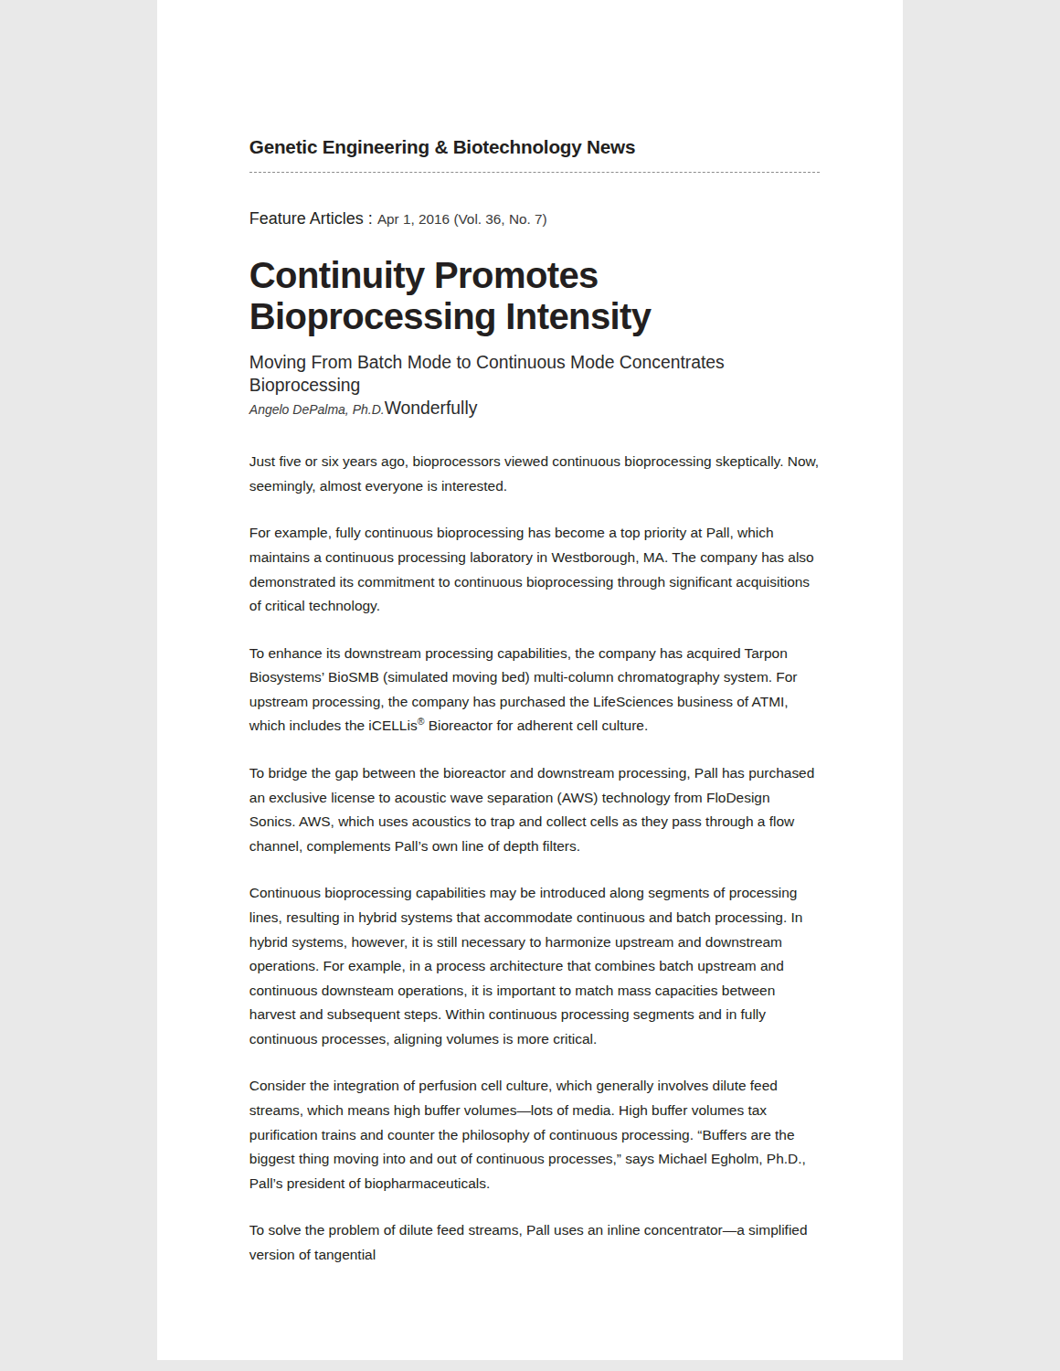Genetic Engineering & Biotechnology News
Feature Articles : Apr 1, 2016 (Vol. 36, No. 7)
Continuity Promotes Bioprocessing Intensity
Moving From Batch Mode to Continuous Mode Concentrates Bioprocessing
Angelo DePalma, Ph.D. Wonderfully
Just five or six years ago, bioprocessors viewed continuous bioprocessing skeptically. Now, seemingly, almost everyone is interested.
For example, fully continuous bioprocessing has become a top priority at Pall, which maintains a continuous processing laboratory in Westborough, MA. The company has also demonstrated its commitment to continuous bioprocessing through significant acquisitions of critical technology.
To enhance its downstream processing capabilities, the company has acquired Tarpon Biosystems’ BioSMB (simulated moving bed) multi-column chromatography system. For upstream processing, the company has purchased the LifeSciences business of ATMI, which includes the iCELLis® Bioreactor for adherent cell culture.
To bridge the gap between the bioreactor and downstream processing, Pall has purchased an exclusive license to acoustic wave separation (AWS) technology from FloDesign Sonics. AWS, which uses acoustics to trap and collect cells as they pass through a flow channel, complements Pall’s own line of depth filters.
Continuous bioprocessing capabilities may be introduced along segments of processing lines, resulting in hybrid systems that accommodate continuous and batch processing. In hybrid systems, however, it is still necessary to harmonize upstream and downstream operations. For example, in a process architecture that combines batch upstream and continuous downsteam operations, it is important to match mass capacities between harvest and subsequent steps. Within continuous processing segments and in fully continuous processes, aligning volumes is more critical.
Consider the integration of perfusion cell culture, which generally involves dilute feed streams, which means high buffer volumes—lots of media. High buffer volumes tax purification trains and counter the philosophy of continuous processing. “Buffers are the biggest thing moving into and out of continuous processes,” says Michael Egholm, Ph.D., Pall’s president of biopharmaceuticals.
To solve the problem of dilute feed streams, Pall uses an inline concentrator—a simplified version of tangential